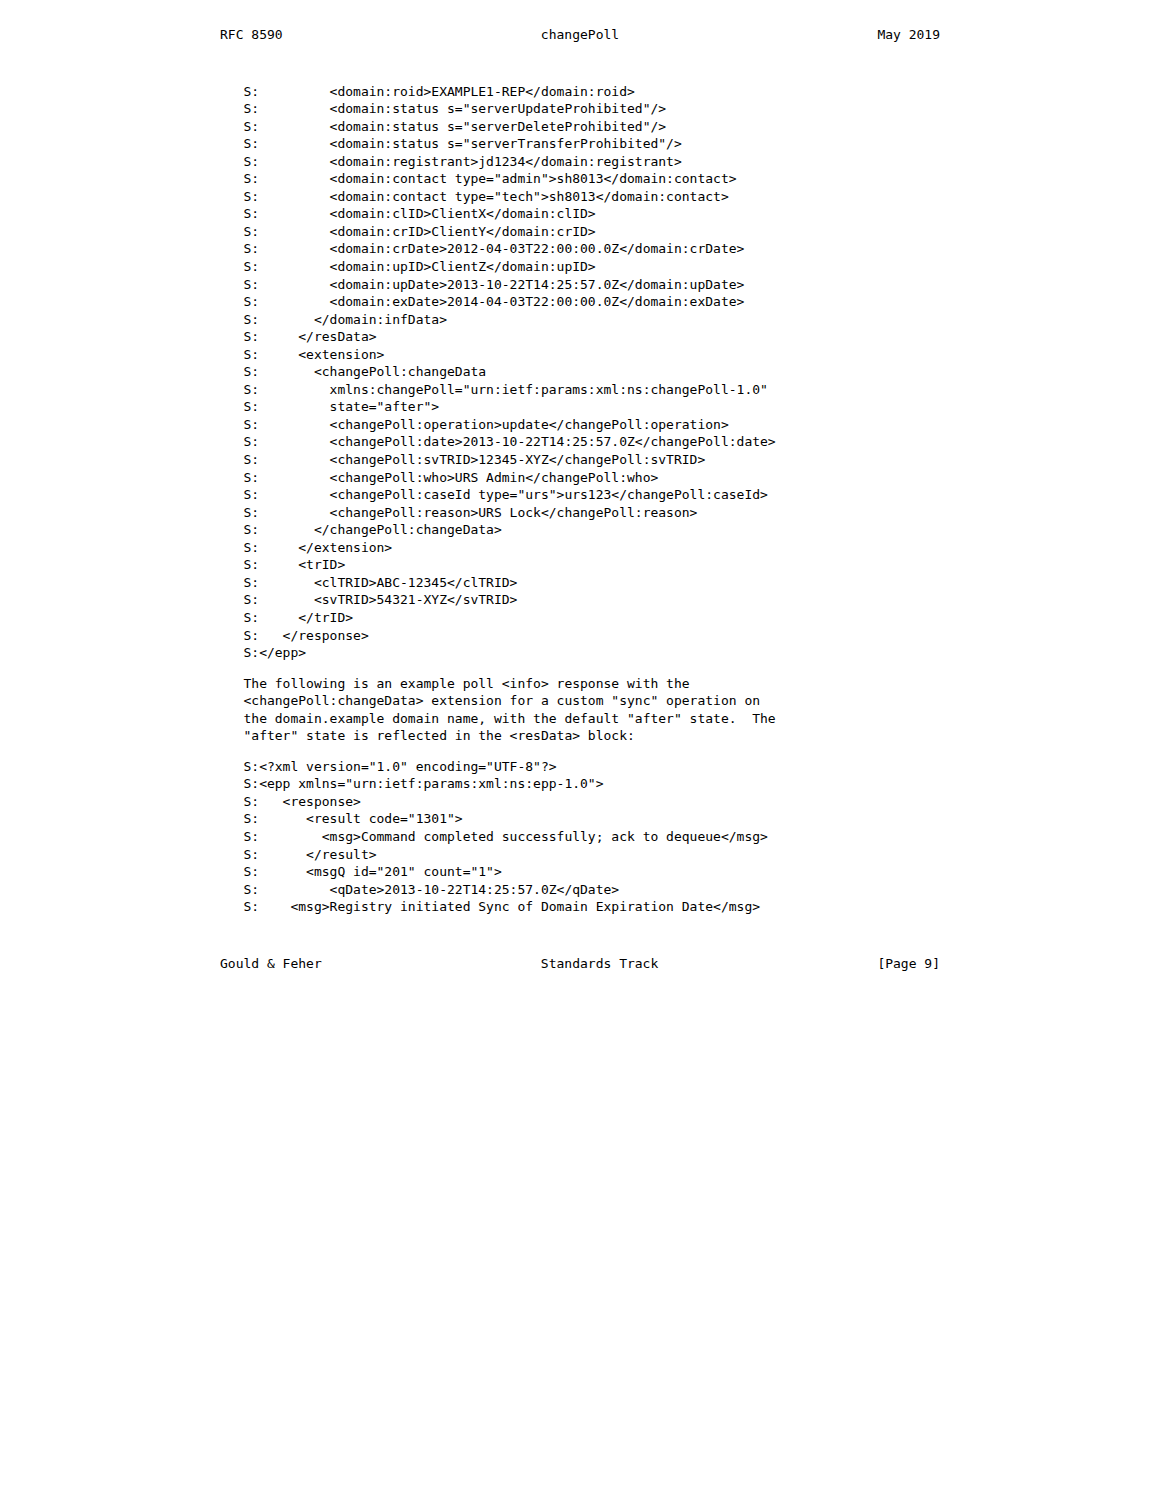RFC 8590 changePoll May 2019
   S:         <domain:roid>EXAMPLE1-REP</domain:roid>
   S:         <domain:status s="serverUpdateProhibited"/>
   S:         <domain:status s="serverDeleteProhibited"/>
   S:         <domain:status s="serverTransferProhibited"/>
   S:         <domain:registrant>jd1234</domain:registrant>
   S:         <domain:contact type="admin">sh8013</domain:contact>
   S:         <domain:contact type="tech">sh8013</domain:contact>
   S:         <domain:clID>ClientX</domain:clID>
   S:         <domain:crID>ClientY</domain:crID>
   S:         <domain:crDate>2012-04-03T22:00:00.0Z</domain:crDate>
   S:         <domain:upID>ClientZ</domain:upID>
   S:         <domain:upDate>2013-10-22T14:25:57.0Z</domain:upDate>
   S:         <domain:exDate>2014-04-03T22:00:00.0Z</domain:exDate>
   S:       </domain:infData>
   S:     </resData>
   S:     <extension>
   S:       <changePoll:changeData
   S:         xmlns:changePoll="urn:ietf:params:xml:ns:changePoll-1.0"
   S:         state="after">
   S:         <changePoll:operation>update</changePoll:operation>
   S:         <changePoll:date>2013-10-22T14:25:57.0Z</changePoll:date>
   S:         <changePoll:svTRID>12345-XYZ</changePoll:svTRID>
   S:         <changePoll:who>URS Admin</changePoll:who>
   S:         <changePoll:caseId type="urs">urs123</changePoll:caseId>
   S:         <changePoll:reason>URS Lock</changePoll:reason>
   S:       </changePoll:changeData>
   S:     </extension>
   S:     <trID>
   S:       <clTRID>ABC-12345</clTRID>
   S:       <svTRID>54321-XYZ</svTRID>
   S:     </trID>
   S:   </response>
   S:</epp>
The following is an example poll <info> response with the <changePoll:changeData> extension for a custom "sync" operation on the domain.example domain name, with the default "after" state. The "after" state is reflected in the <resData> block:
   S:<?xml version="1.0" encoding="UTF-8"?>
   S:<epp xmlns="urn:ietf:params:xml:ns:epp-1.0">
   S:   <response>
   S:      <result code="1301">
   S:        <msg>Command completed successfully; ack to dequeue</msg>
   S:      </result>
   S:      <msgQ id="201" count="1">
   S:         <qDate>2013-10-22T14:25:57.0Z</qDate>
   S:    <msg>Registry initiated Sync of Domain Expiration Date</msg>
Gould & Feher Standards Track [Page 9]